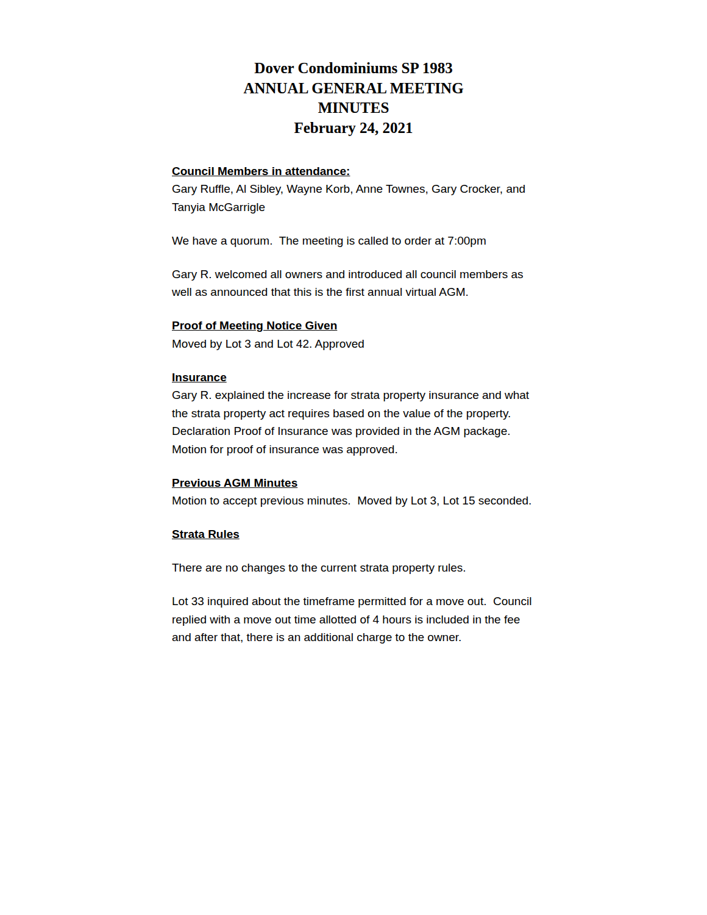Dover Condominiums SP 1983 ANNUAL GENERAL MEETING MINUTES February 24, 2021
Council Members in attendance:
Gary Ruffle, Al Sibley, Wayne Korb, Anne Townes, Gary Crocker, and Tanyia McGarrigle
We have a quorum. The meeting is called to order at 7:00pm
Gary R. welcomed all owners and introduced all council members as well as announced that this is the first annual virtual AGM.
Proof of Meeting Notice Given
Moved by Lot 3 and Lot 42. Approved
Insurance
Gary R. explained the increase for strata property insurance and what the strata property act requires based on the value of the property. Declaration Proof of Insurance was provided in the AGM package. Motion for proof of insurance was approved.
Previous AGM Minutes
Motion to accept previous minutes. Moved by Lot 3, Lot 15 seconded.
Strata Rules
There are no changes to the current strata property rules.
Lot 33 inquired about the timeframe permitted for a move out. Council replied with a move out time allotted of 4 hours is included in the fee and after that, there is an additional charge to the owner.